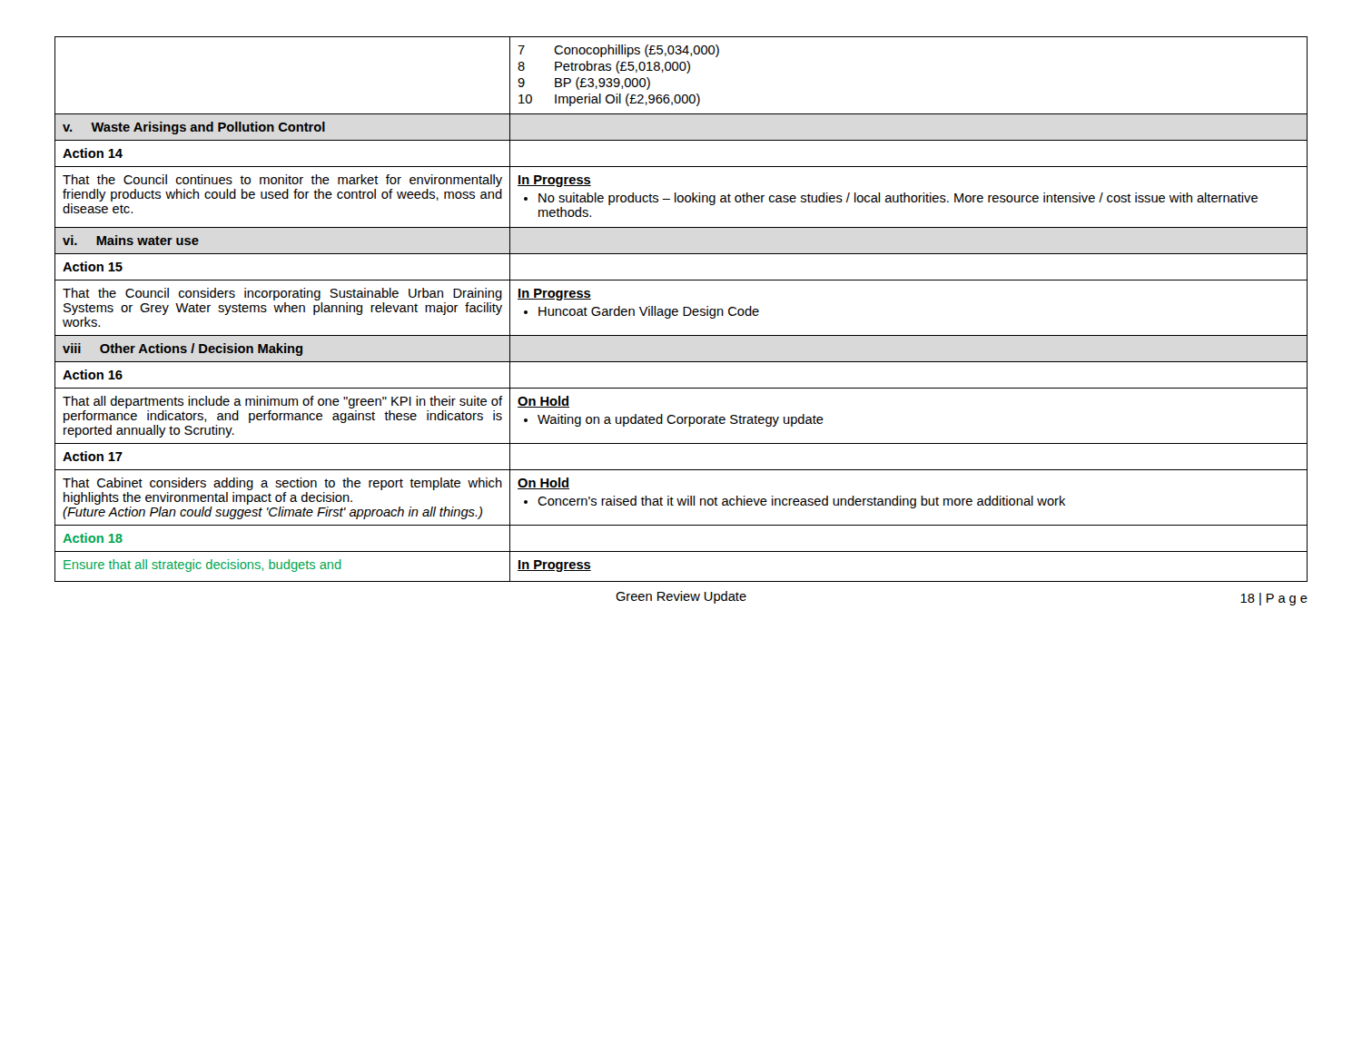| | 7 Conocophillips (£5,034,000) 8 Petrobras (£5,018,000) 9 BP (£3,939,000) 10 Imperial Oil (£2,966,000) |
| v. Waste Arisings and Pollution Control | |
| Action 14 | |
| That the Council continues to monitor the market for environmentally friendly products which could be used for the control of weeds, moss and disease etc. | In Progress No suitable products – looking at other case studies / local authorities. More resource intensive / cost issue with alternative methods. |
| vi. Mains water use | |
| Action 15 | |
| That the Council considers incorporating Sustainable Urban Draining Systems or Grey Water systems when planning relevant major facility works. | In Progress Huncoat Garden Village Design Code |
| viii Other Actions / Decision Making | |
| Action 16 | |
| That all departments include a minimum of one "green" KPI in their suite of performance indicators, and performance against these indicators is reported annually to Scrutiny. | On Hold Waiting on a updated Corporate Strategy update |
| Action 17 | |
| That Cabinet considers adding a section to the report template which highlights the environmental impact of a decision. (Future Action Plan could suggest 'Climate First' approach in all things.) | On Hold Concern's raised that it will not achieve increased understanding but more additional work |
| Action 18 | |
| Ensure that all strategic decisions, budgets and | In Progress |
18 | P a g e
Green Review Update